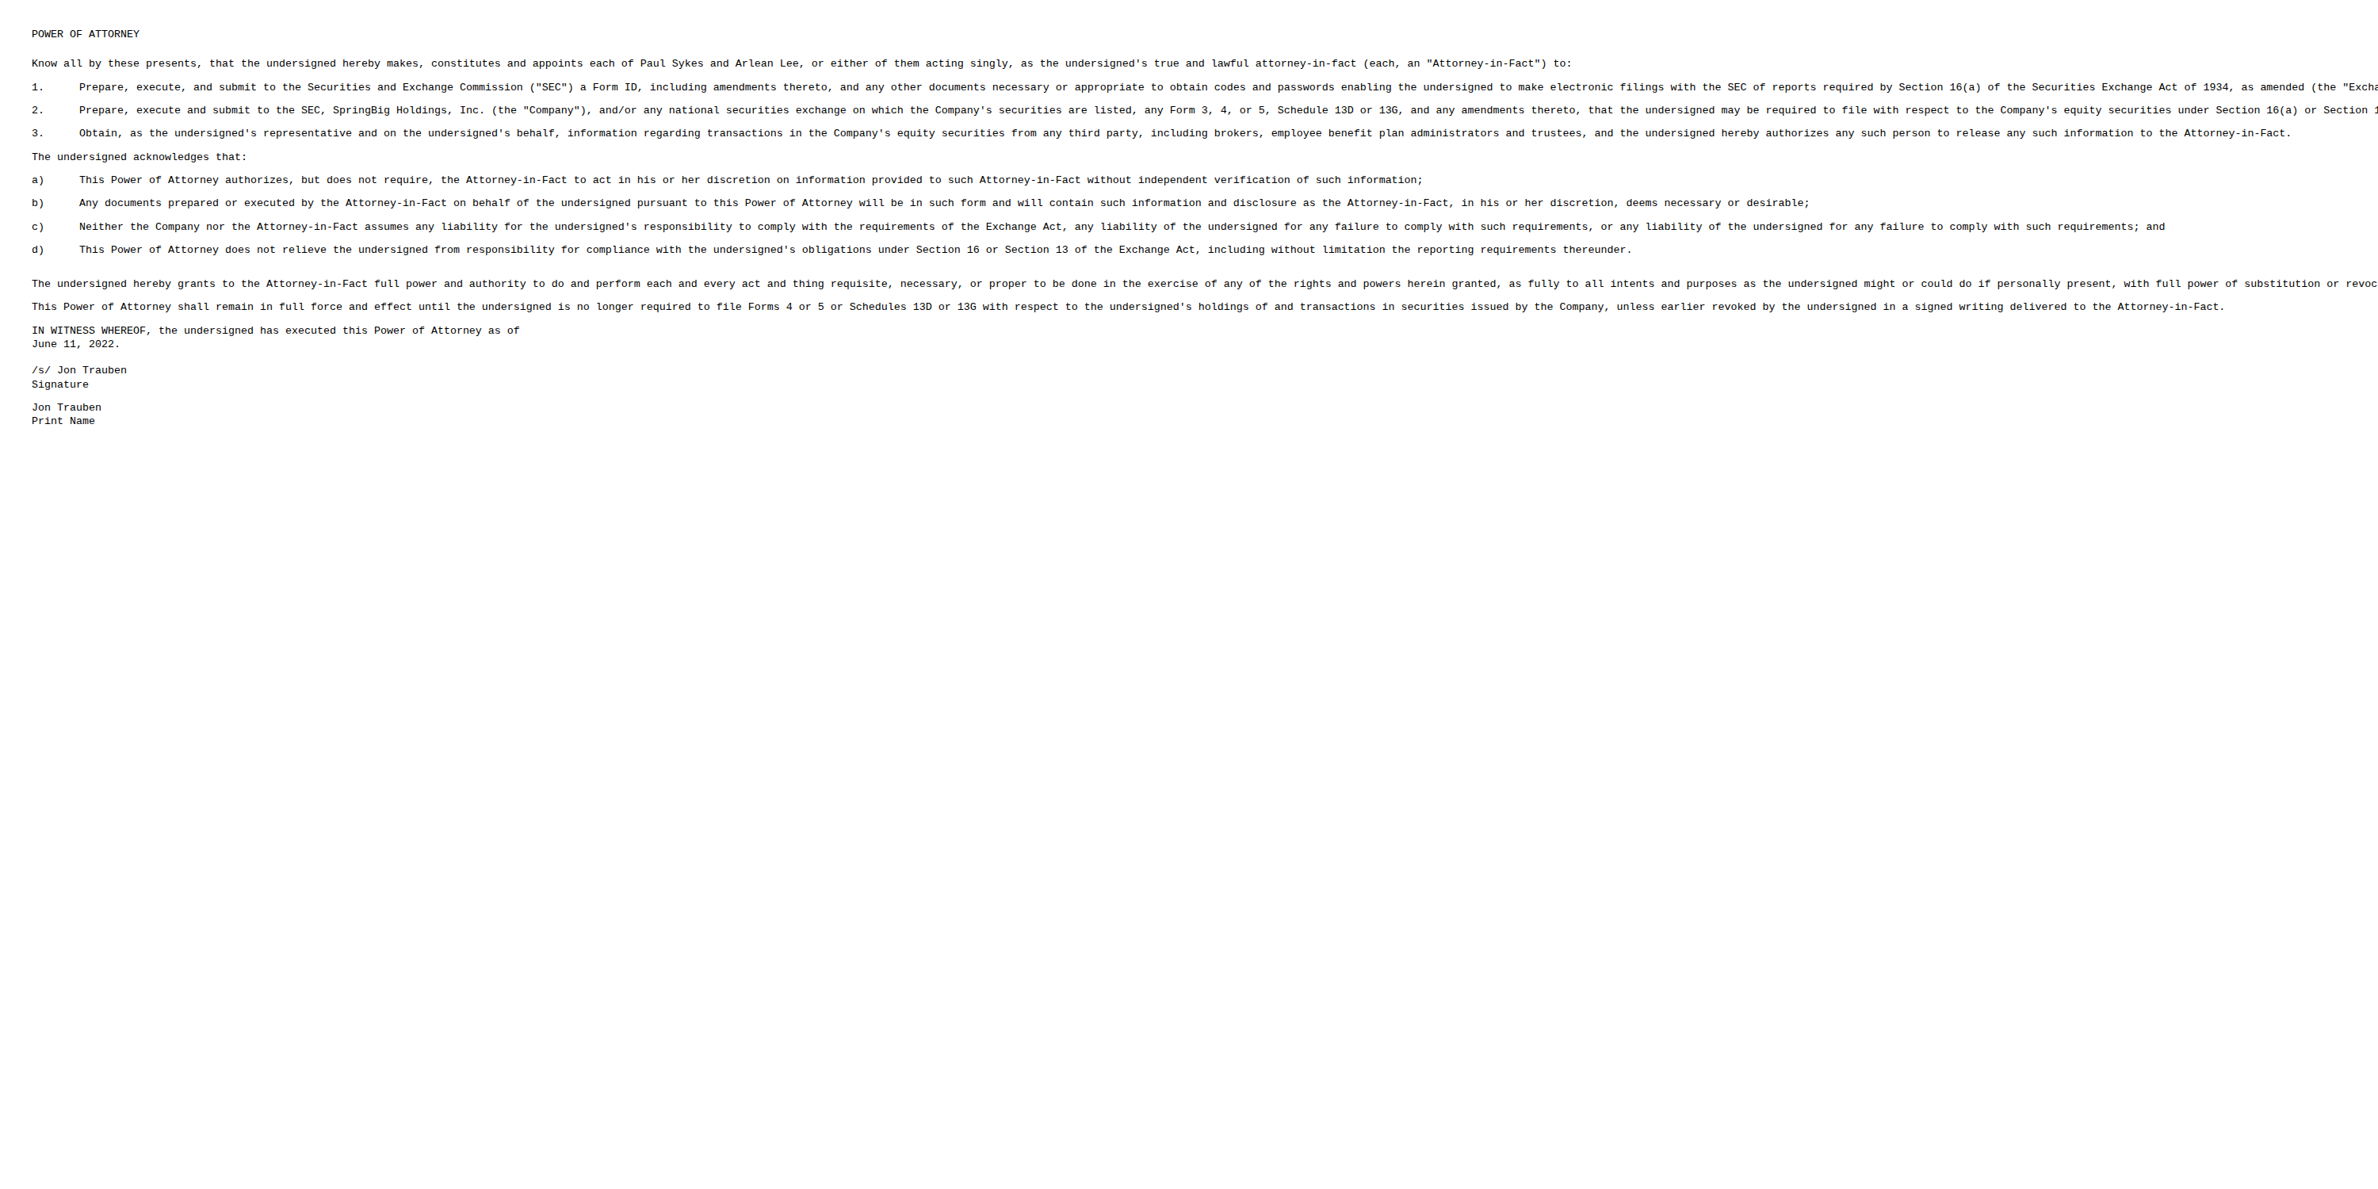POWER OF ATTORNEY
Know all by these presents, that the undersigned hereby makes, constitutes and appoints each of Paul Sykes and Arlean Lee, or either of them acting singly, as the undersigned's true and lawful attorney-in-fact (each, an "Attorney-in-Fact") to:
1. Prepare, execute, and submit to the Securities and Exchange Commission ("SEC") a Form ID, including amendments thereto, and any other documents necessary or appropriate to obtain codes and passwords enabling the undersigned to make electronic filings with the SEC of reports required by Section 16(a) of the Securities Exchange Act of 1934, as amended (the "Exchange Act"), or any rule or regulation of the SEC.
2. Prepare, execute and submit to the SEC, SpringBig Holdings, Inc. (the "Company"), and/or any national securities exchange on which the Company's securities are listed, any Form 3, 4, or 5, Schedule 13D or 13G, and any amendments thereto, that the undersigned may be required to file with respect to the Company's equity securities under Section 16(a) or Section 13(d) or 13(g) of the Exchange Act.
3. Obtain, as the undersigned's representative and on the undersigned's behalf, information regarding transactions in the Company's equity securities from any third party, including brokers, employee benefit plan administrators and trustees, and the undersigned hereby authorizes any such person to release any such information to the Attorney-in-Fact.
The undersigned acknowledges that:
a) This Power of Attorney authorizes, but does not require, the Attorney-in-Fact to act in his or her discretion on information provided to such Attorney-in-Fact without independent verification of such information;
b) Any documents prepared or executed by the Attorney-in-Fact on behalf of the undersigned pursuant to this Power of Attorney will be in such form and will contain such information and disclosure as the Attorney-in-Fact, in his or her discretion, deems necessary or desirable;
c) Neither the Company nor the Attorney-in-Fact assumes any liability for the undersigned's responsibility to comply with the requirements of the Exchange Act, any liability of the undersigned for any failure to comply with such requirements, or any liability of the undersigned for any failure to comply with such requirements; and
d) This Power of Attorney does not relieve the undersigned from responsibility for compliance with the undersigned's obligations under Section 16 or Section 13 of the Exchange Act, including without limitation the reporting requirements thereunder.
The undersigned hereby grants to the Attorney-in-Fact full power and authority to do and perform each and every act and thing requisite, necessary, or proper to be done in the exercise of any of the rights and powers herein granted, as fully to all intents and purposes as the undersigned might or could do if personally present, with full power of substitution or revocation, hereby ratifying and confirming all that the Attorney-in-Fact, or his or her substitute or substitutes, shall lawfully do or cause to be done by virtue of this Power of Attorney and the rights and powers herein granted.
This Power of Attorney shall remain in full force and effect until the undersigned is no longer required to file Forms 4 or 5 or Schedules 13D or 13G with respect to the undersigned's holdings of and transactions in securities issued by the Company, unless earlier revoked by the undersigned in a signed writing delivered to the Attorney-in-Fact.
IN WITNESS WHEREOF, the undersigned has executed this Power of Attorney as of
June 11, 2022.
/s/ Jon Trauben
Signature
Jon Trauben
Print Name